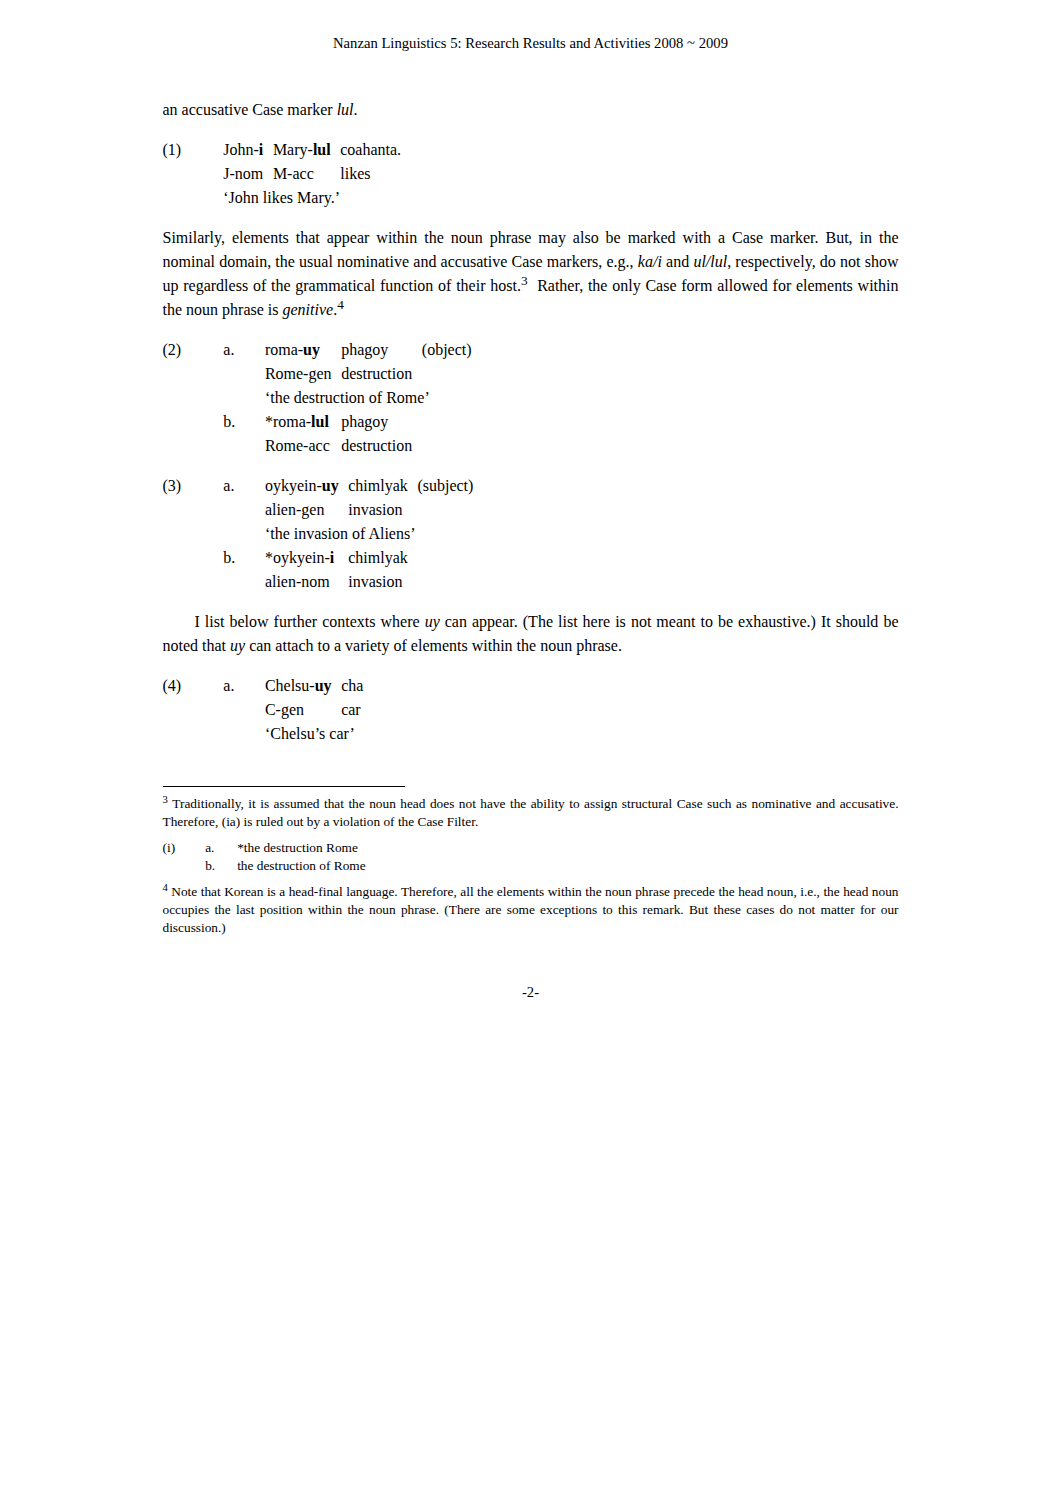Nanzan Linguistics 5: Research Results and Activities 2008 ~ 2009
an accusative Case marker lul.
| (1) | John- i | Mary- lul | coahanta. |
| | J-nom | M-acc | likes |
| | ‘John likes Mary.’ |
Similarly, elements that appear within the noun phrase may also be marked with a Case marker. But, in the nominal domain, the usual nominative and accusative Case markers, e.g., ka/i and ul/lul, respectively, do not show up regardless of the grammatical function of their host.3 Rather, the only Case form allowed for elements within the noun phrase is genitive.4
| (2) | a. | roma- uy | phagoy | (object) |
| | | Rome-gen | destruction | |
| | | ‘the destruction of Rome’ |
| | b. | *roma- lul | phagoy | |
| | | Rome-acc | destruction | |
| (3) | a. | oykyein- uy | chimlyak | (subject) |
| | | alien-gen | invasion | |
| | | ‘the invasion of Aliens’ |
| | b. | *oykyein- i | chimlyak | |
| | | alien-nom | invasion | |
I list below further contexts where uy can appear. (The list here is not meant to be exhaustive.) It should be noted that uy can attach to a variety of elements within the noun phrase.
| (4) | a. | Chelsu- uy | cha |
| | | C-gen | car |
| | | ‘Chelsu’s car’ |
3 Traditionally, it is assumed that the noun head does not have the ability to assign structural Case such as nominative and accusative. Therefore, (ia) is ruled out by a violation of the Case Filter.
| (i) | a. | *the destruction Rome |
| | b. | the destruction of Rome |
4 Note that Korean is a head-final language. Therefore, all the elements within the noun phrase precede the head noun, i.e., the head noun occupies the last position within the noun phrase. (There are some exceptions to this remark. But these cases do not matter for our discussion.)
-2-